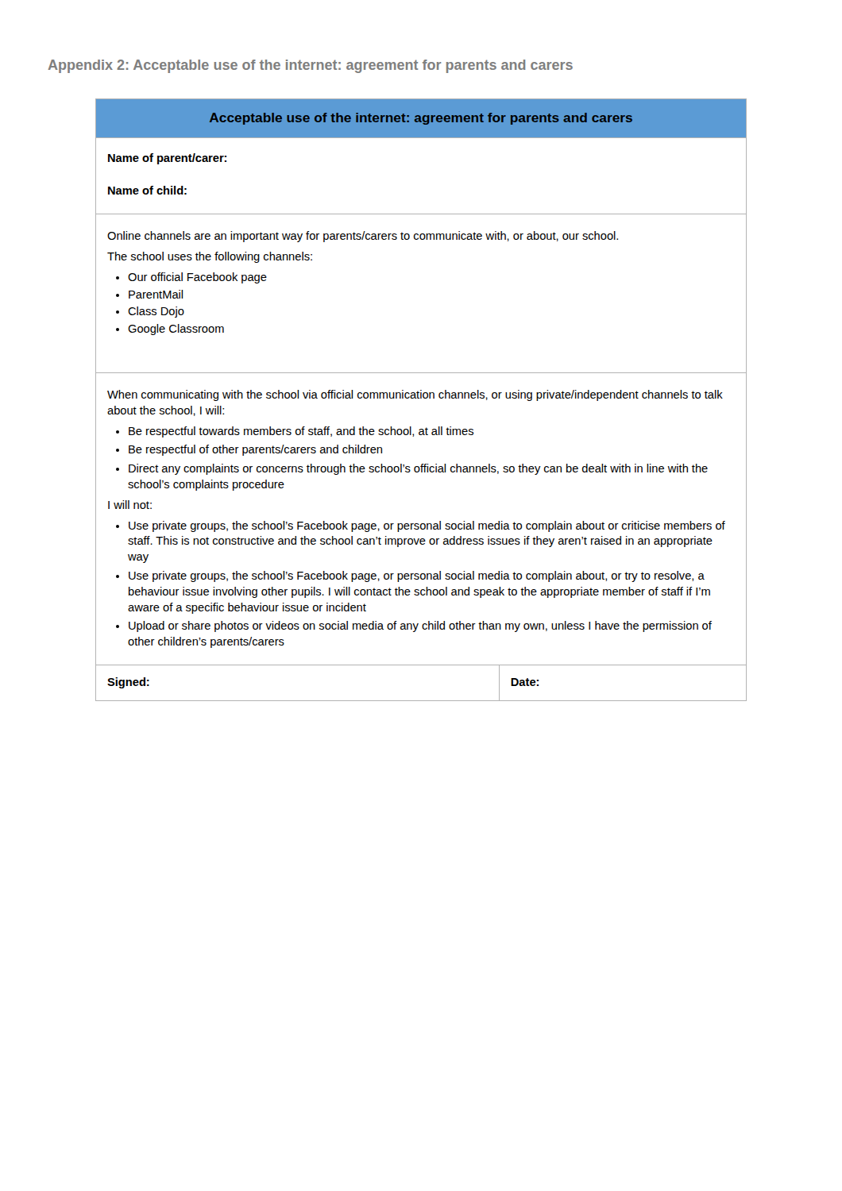Appendix 2: Acceptable use of the internet: agreement for parents and carers
| Acceptable use of the internet: agreement for parents and carers |
| Name of parent/carer: Name of child: |
| Online channels are an important way for parents/carers to communicate with, or about, our school. The school uses the following channels: Our official Facebook page ParentMail Class Dojo Google Classroom |
| When communicating with the school via official communication channels, or using private/independent channels to talk about the school, I will: Be respectful towards members of staff, and the school, at all times Be respectful of other parents/carers and children Direct any complaints or concerns through the school’s official channels, so they can be dealt with in line with the school’s complaints procedure I will not: Use private groups, the school’s Facebook page, or personal social media to complain about or criticise members of staff. This is not constructive and the school can’t improve or address issues if they aren’t raised in an appropriate way Use private groups, the school’s Facebook page, or personal social media to complain about, or try to resolve, a behaviour issue involving other pupils. I will contact the school and speak to the appropriate member of staff if I’m aware of a specific behaviour issue or incident Upload or share photos or videos on social media of any child other than my own, unless I have the permission of other children’s parents/carers |
| Signed: | Date: |